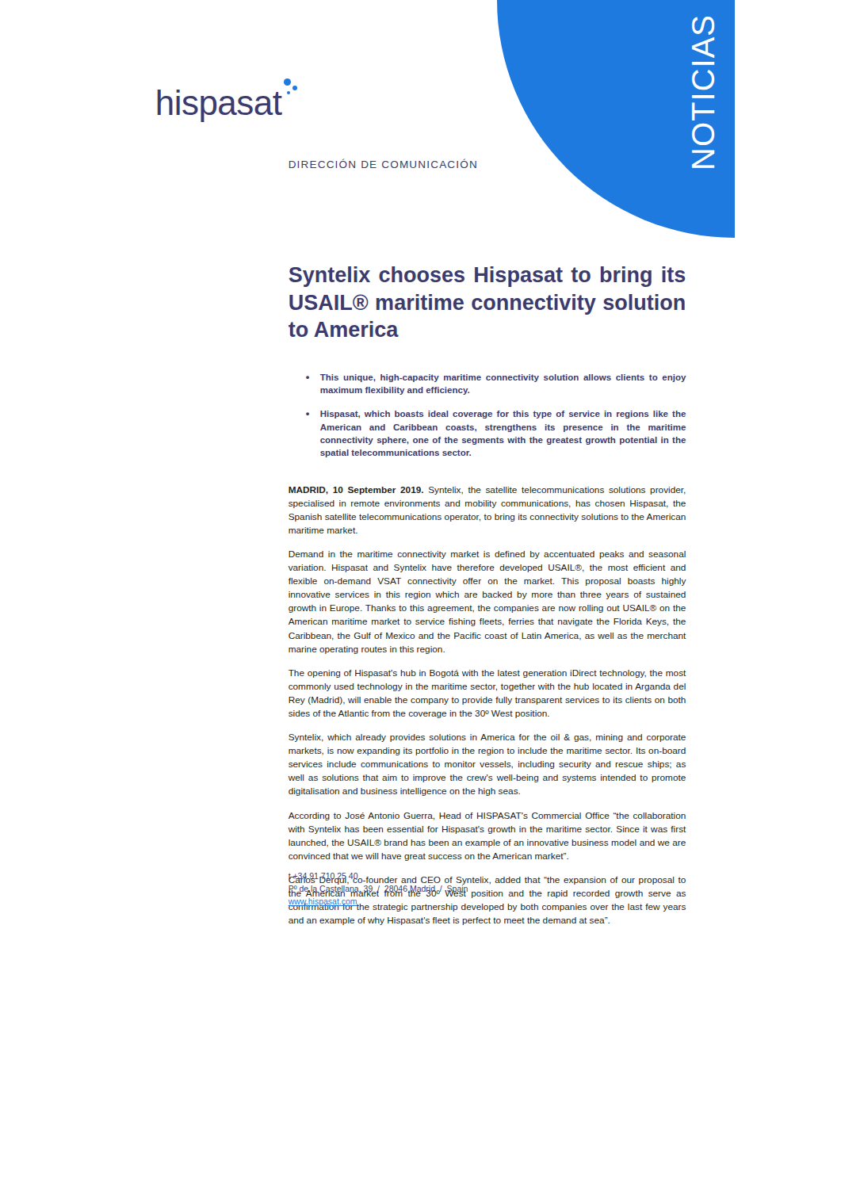NOTICIAS
hispasat
DIRECCIÓN DE COMUNICACIÓN
Syntelix chooses Hispasat to bring its USAIL® maritime connectivity solution to America
This unique, high-capacity maritime connectivity solution allows clients to enjoy maximum flexibility and efficiency.
Hispasat, which boasts ideal coverage for this type of service in regions like the American and Caribbean coasts, strengthens its presence in the maritime connectivity sphere, one of the segments with the greatest growth potential in the spatial telecommunications sector.
MADRID, 10 September 2019. Syntelix, the satellite telecommunications solutions provider, specialised in remote environments and mobility communications, has chosen Hispasat, the Spanish satellite telecommunications operator, to bring its connectivity solutions to the American maritime market.
Demand in the maritime connectivity market is defined by accentuated peaks and seasonal variation. Hispasat and Syntelix have therefore developed USAIL®, the most efficient and flexible on-demand VSAT connectivity offer on the market. This proposal boasts highly innovative services in this region which are backed by more than three years of sustained growth in Europe. Thanks to this agreement, the companies are now rolling out USAIL® on the American maritime market to service fishing fleets, ferries that navigate the Florida Keys, the Caribbean, the Gulf of Mexico and the Pacific coast of Latin America, as well as the merchant marine operating routes in this region.
The opening of Hispasat's hub in Bogotá with the latest generation iDirect technology, the most commonly used technology in the maritime sector, together with the hub located in Arganda del Rey (Madrid), will enable the company to provide fully transparent services to its clients on both sides of the Atlantic from the coverage in the 30º West position.
Syntelix, which already provides solutions in America for the oil & gas, mining and corporate markets, is now expanding its portfolio in the region to include the maritime sector. Its on-board services include communications to monitor vessels, including security and rescue ships; as well as solutions that aim to improve the crew's well-being and systems intended to promote digitalisation and business intelligence on the high seas.
According to José Antonio Guerra, Head of HISPASAT's Commercial Office “the collaboration with Syntelix has been essential for Hispasat's growth in the maritime sector. Since it was first launched, the USAIL® brand has been an example of an innovative business model and we are convinced that we will have great success on the American market”.
Carlos Derqui, co-founder and CEO of Syntelix, added that “the expansion of our proposal to the American market from the 30º West position and the rapid recorded growth serve as confirmation for the strategic partnership developed by both companies over the last few years and an example of why Hispasat's fleet is perfect to meet the demand at sea”.
t +34 91 710 25 40
Pº de la Castellana, 39 / 28046 Madrid / Spain
www.hispasat.com